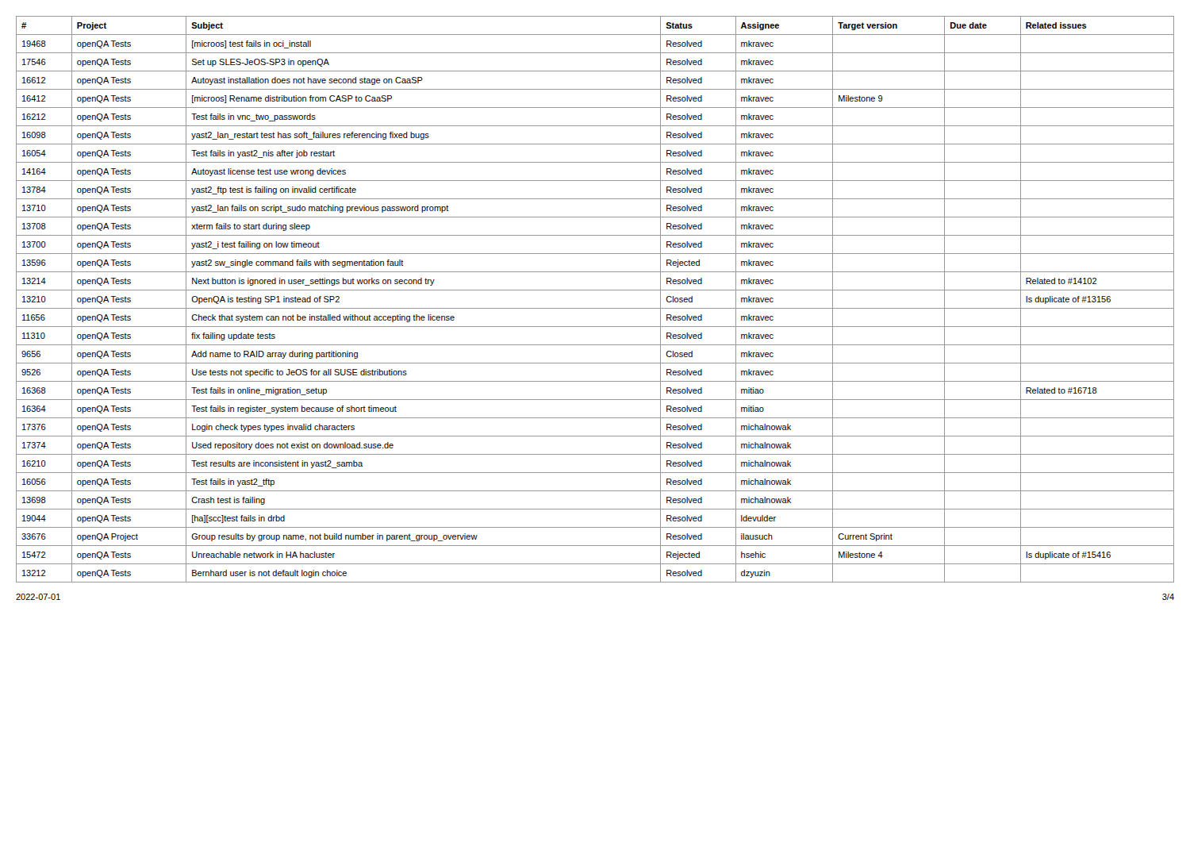| # | Project | Subject | Status | Assignee | Target version | Due date | Related issues |
| --- | --- | --- | --- | --- | --- | --- | --- |
| 19468 | openQA Tests | [microos] test fails in oci_install | Resolved | mkravec | | | |
| 17546 | openQA Tests | Set up SLES-JeOS-SP3 in openQA | Resolved | mkravec | | | |
| 16612 | openQA Tests | Autoyast installation does not have second stage on CaaSP | Resolved | mkravec | | | |
| 16412 | openQA Tests | [microos] Rename distribution from CASP to CaaSP | Resolved | mkravec | Milestone 9 | | |
| 16212 | openQA Tests | Test fails in vnc_two_passwords | Resolved | mkravec | | | |
| 16098 | openQA Tests | yast2_lan_restart test has soft_failures referencing fixed bugs | Resolved | mkravec | | | |
| 16054 | openQA Tests | Test fails in yast2_nis after job restart | Resolved | mkravec | | | |
| 14164 | openQA Tests | Autoyast license test use wrong devices | Resolved | mkravec | | | |
| 13784 | openQA Tests | yast2_ftp test is failing on invalid certificate | Resolved | mkravec | | | |
| 13710 | openQA Tests | yast2_lan fails on script_sudo matching previous password prompt | Resolved | mkravec | | | |
| 13708 | openQA Tests | xterm fails to start during sleep | Resolved | mkravec | | | |
| 13700 | openQA Tests | yast2_i test failing on low timeout | Resolved | mkravec | | | |
| 13596 | openQA Tests | yast2 sw_single command fails with segmentation fault | Rejected | mkravec | | | |
| 13214 | openQA Tests | Next button is ignored in user_settings but works on second try | Resolved | mkravec | | | Related to #14102 |
| 13210 | openQA Tests | OpenQA is testing SP1 instead of SP2 | Closed | mkravec | | | Is duplicate of #13156 |
| 11656 | openQA Tests | Check that system can not be installed without accepting the license | Resolved | mkravec | | | |
| 11310 | openQA Tests | fix failing update tests | Resolved | mkravec | | | |
| 9656 | openQA Tests | Add name to RAID array during partitioning | Closed | mkravec | | | |
| 9526 | openQA Tests | Use tests not specific to JeOS for all SUSE distributions | Resolved | mkravec | | | |
| 16368 | openQA Tests | Test fails in online_migration_setup | Resolved | mitiao | | | Related to #16718 |
| 16364 | openQA Tests | Test fails in register_system because of short timeout | Resolved | mitiao | | | |
| 17376 | openQA Tests | Login check types types invalid characters | Resolved | michalnowak | | | |
| 17374 | openQA Tests | Used repository does not exist on download.suse.de | Resolved | michalnowak | | | |
| 16210 | openQA Tests | Test results are inconsistent in yast2_samba | Resolved | michalnowak | | | |
| 16056 | openQA Tests | Test fails in yast2_tftp | Resolved | michalnowak | | | |
| 13698 | openQA Tests | Crash test is failing | Resolved | michalnowak | | | |
| 19044 | openQA Tests | [ha][scc]test fails in drbd | Resolved | ldevulder | | | |
| 33676 | openQA Project | Group results by group name, not build number in parent_group_overview | Resolved | ilausuch | Current Sprint | | |
| 15472 | openQA Tests | Unreachable network in HA hacluster | Rejected | hsehic | Milestone 4 | | Is duplicate of #15416 |
| 13212 | openQA Tests | Bernhard user is not default login choice | Resolved | dzyuzin | | | |
2022-07-01 3/4